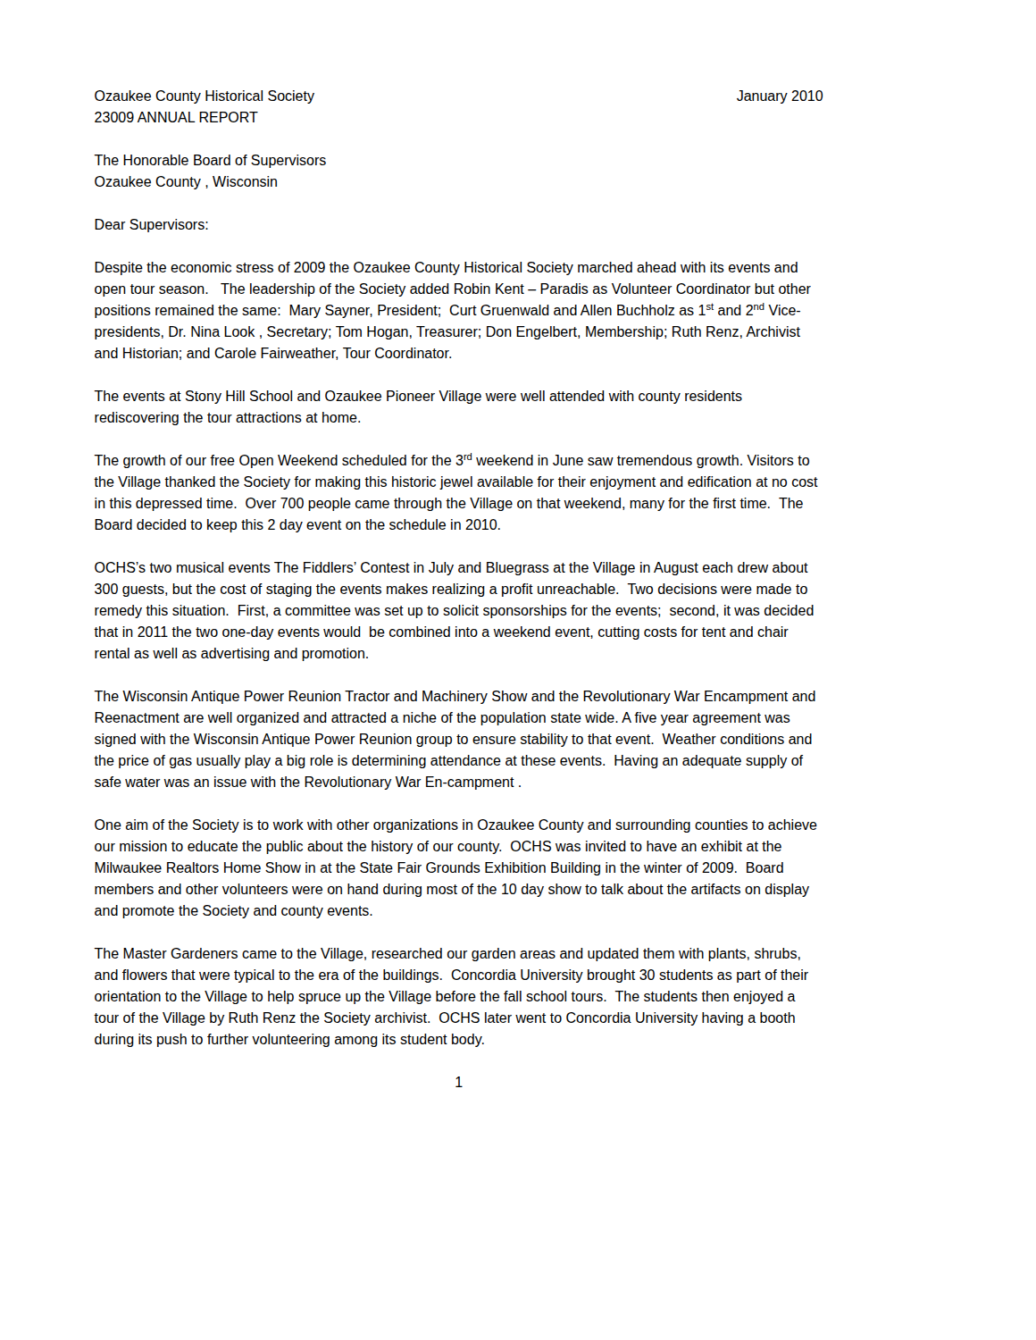Ozaukee County Historical Society
January 2010
23009 ANNUAL REPORT
The Honorable Board of Supervisors
Ozaukee County , Wisconsin
Dear Supervisors:
Despite the economic stress of 2009 the Ozaukee County Historical Society marched ahead with its events and open tour season. The leadership of the Society added Robin Kent – Paradis as Volunteer Coordinator but other positions remained the same: Mary Sayner, President; Curt Gruenwald and Allen Buchholz as 1st and 2nd Vice-presidents, Dr. Nina Look , Secretary; Tom Hogan, Treasurer; Don Engelbert, Membership; Ruth Renz, Archivist and Historian; and Carole Fairweather, Tour Coordinator.
The events at Stony Hill School and Ozaukee Pioneer Village were well attended with county residents rediscovering the tour attractions at home.
The growth of our free Open Weekend scheduled for the 3rd weekend in June saw tremendous growth. Visitors to the Village thanked the Society for making this historic jewel available for their enjoyment and edification at no cost in this depressed time. Over 700 people came through the Village on that weekend, many for the first time. The Board decided to keep this 2 day event on the schedule in 2010.
OCHS’s two musical events The Fiddlers’ Contest in July and Bluegrass at the Village in August each drew about 300 guests, but the cost of staging the events makes realizing a profit unreachable. Two decisions were made to remedy this situation. First, a committee was set up to solicit sponsorships for the events; second, it was decided that in 2011 the two one-day events would be combined into a weekend event, cutting costs for tent and chair rental as well as advertising and promotion.
The Wisconsin Antique Power Reunion Tractor and Machinery Show and the Revolutionary War Encampment and Reenactment are well organized and attracted a niche of the population state wide. A five year agreement was signed with the Wisconsin Antique Power Reunion group to ensure stability to that event. Weather conditions and the price of gas usually play a big role is determining attendance at these events. Having an adequate supply of safe water was an issue with the Revolutionary War En-campment .
One aim of the Society is to work with other organizations in Ozaukee County and surrounding counties to achieve our mission to educate the public about the history of our county. OCHS was invited to have an exhibit at the Milwaukee Realtors Home Show in at the State Fair Grounds Exhibition Building in the winter of 2009. Board members and other volunteers were on hand during most of the 10 day show to talk about the artifacts on display and promote the Society and county events.
The Master Gardeners came to the Village, researched our garden areas and updated them with plants, shrubs, and flowers that were typical to the era of the buildings. Concordia University brought 30 students as part of their orientation to the Village to help spruce up the Village before the fall school tours. The students then enjoyed a tour of the Village by Ruth Renz the Society archivist. OCHS later went to Concordia University having a booth during its push to further volunteering among its student body.
1